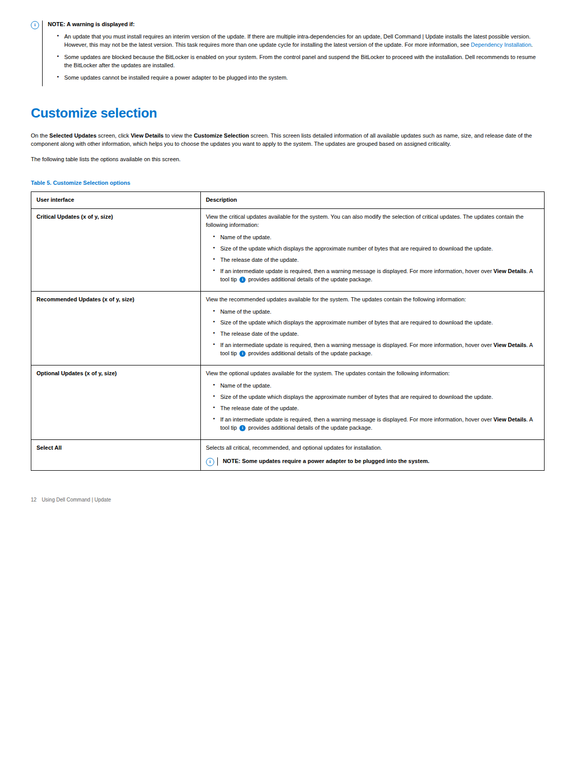i
NOTE: A warning is displayed if:
An update that you must install requires an interim version of the update. If there are multiple intra-dependencies for an update, Dell Command | Update installs the latest possible version. However, this may not be the latest version. This task requires more than one update cycle for installing the latest version of the update. For more information, see Dependency Installation.
Some updates are blocked because the BitLocker is enabled on your system. From the control panel and suspend the BitLocker to proceed with the installation. Dell recommends to resume the BitLocker after the updates are installed.
Some updates cannot be installed require a power adapter to be plugged into the system.
Customize selection
On the Selected Updates screen, click View Details to view the Customize Selection screen. This screen lists detailed information of all available updates such as name, size, and release date of the component along with other information, which helps you to choose the updates you want to apply to the system. The updates are grouped based on assigned criticality.
The following table lists the options available on this screen.
Table 5. Customize Selection options
| User interface | Description |
| --- | --- |
| Critical Updates (x of y, size) | View the critical updates available for the system. You can also modify the selection of critical updates. The updates contain the following information: Name of the update. Size of the update which displays the approximate number of bytes that are required to download the update. The release date of the update. If an intermediate update is required, then a warning message is displayed. For more information, hover over View Details . A tool tip i provides additional details of the update package. |
| Recommended Updates (x of y, size) | View the recommended updates available for the system. The updates contain the following information: Name of the update. Size of the update which displays the approximate number of bytes that are required to download the update. The release date of the update. If an intermediate update is required, then a warning message is displayed. For more information, hover over View Details . A tool tip i provides additional details of the update package. |
| Optional Updates (x of y, size) | View the optional updates available for the system. The updates contain the following information: Name of the update. Size of the update which displays the approximate number of bytes that are required to download the update. The release date of the update. If an intermediate update is required, then a warning message is displayed. For more information, hover over View Details . A tool tip i provides additional details of the update package. |
| Select All | Selects all critical, recommended, and optional updates for installation. i NOTE: Some updates require a power adapter to be plugged into the system. |
12 Using Dell Command | Update